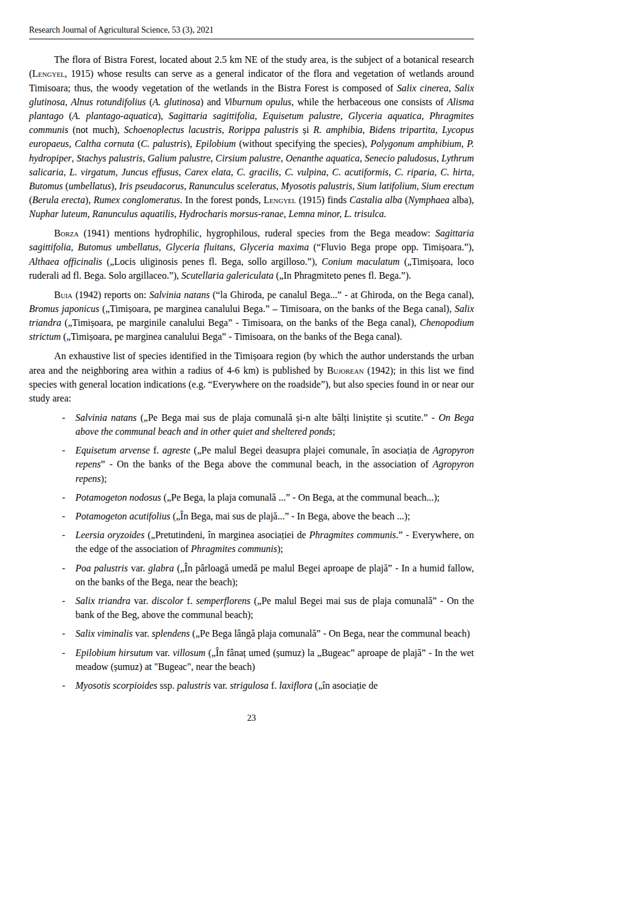Research Journal of Agricultural Science, 53 (3), 2021
The flora of Bistra Forest, located about 2.5 km NE of the study area, is the subject of a botanical research (Lengyel, 1915) whose results can serve as a general indicator of the flora and vegetation of wetlands around Timisoara; thus, the woody vegetation of the wetlands in the Bistra Forest is composed of Salix cinerea, Salix glutinosa, Alnus rotundifolius (A. glutinosa) and Viburnum opulus, while the herbaceous one consists of Alisma plantago (A. plantago-aquatica), Sagittaria sagittifolia, Equisetum palustre, Glyceria aquatica, Phragmites communis (not much), Schoenoplectus lacustris, Rorippa palustris și R. amphibia, Bidens tripartita, Lycopus europaeus, Caltha cornuta (C. palustris), Epilobium (without specifying the species), Polygonum amphibium, P. hydropiper, Stachys palustris, Galium palustre, Cirsium palustre, Oenanthe aquatica, Senecio paludosus, Lythrum salicaria, L. virgatum, Juncus effusus, Carex elata, C. gracilis, C. vulpina, C. acutiformis, C. riparia, C. hirta, Butomus (umbellatus), Iris pseudacorus, Ranunculus sceleratus, Myosotis palustris, Sium latifolium, Sium erectum (Berula erecta), Rumex conglomeratus. In the forest ponds, Lengyel (1915) finds Castalia alba (Nymphaea alba), Nuphar luteum, Ranunculus aquatilis, Hydrocharis morsus-ranae, Lemna minor, L. trisulca.
Borza (1941) mentions hydrophilic, hygrophilous, ruderal species from the Bega meadow: Sagittaria sagittifolia, Butomus umbellatus, Glyceria fluitans, Glyceria maxima (“Fluvio Bega prope opp. Timișoara.”), Althaea officinalis („Locis uliginosis penes fl. Bega, sollo argilloso.”), Conium maculatum („Timișoara, loco ruderali ad fl. Bega. Solo argillaceo.”), Scutellaria galericulata („In Phragmiteto penes fl. Bega.”).
Buia (1942) reports on: Salvinia natans (“la Ghiroda, pe canalul Bega...” - at Ghiroda, on the Bega canal), Bromus japonicus („Timișoara, pe marginea canalului Bega.” – Timisoara, on the banks of the Bega canal), Salix triandra („Timișoara, pe marginile canalului Bega” - Timisoara, on the banks of the Bega canal), Chenopodium strictum („Timișoara, pe marginea canalului Bega” - Timisoara, on the banks of the Bega canal).
An exhaustive list of species identified in the Timișoara region (by which the author understands the urban area and the neighboring area within a radius of 4-6 km) is published by Bujorean (1942); in this list we find species with general location indications (e.g. “Everywhere on the roadside”), but also species found in or near our study area:
Salvinia natans („Pe Bega mai sus de plaja comunală și-n alte bălți liniștite și scutite.” - On Bega above the communal beach and in other quiet and sheltered ponds;
Equisetum arvense f. agreste („Pe malul Begei deasupra plajei comunale, în asociația de Agropyron repens” - On the banks of the Bega above the communal beach, in the association of Agropyron repens);
Potamogeton nodosus („Pe Bega, la plaja comunală ...” - On Bega, at the communal beach...);
Potamogeton acutifolius („În Bega, mai sus de plajă...” - In Bega, above the beach ...);
Leersia oryzoides („Pretutindeni, în marginea asociației de Phragmites communis.” - Everywhere, on the edge of the association of Phragmites communis);
Poa palustris var. glabra („În pârloagă umedă pe malul Begei aproape de plajă” - In a humid fallow, on the banks of the Bega, near the beach);
Salix triandra var. discolor f. semperflorens („Pe malul Begei mai sus de plaja comunală” - On the bank of the Beg, above the communal beach);
Salix viminalis var. splendens („Pe Bega lângă plaja comunală” - On Bega, near the communal beach)
Epilobium hirsutum var. villosum („În fânaț umed (șumuz) la „Bugeac” aproape de plajă” - In the wet meadow (șumuz) at "Bugeac", near the beach)
Myosotis scorpioides ssp. palustris var. strigulosa f. laxiflora („în asociație de
23